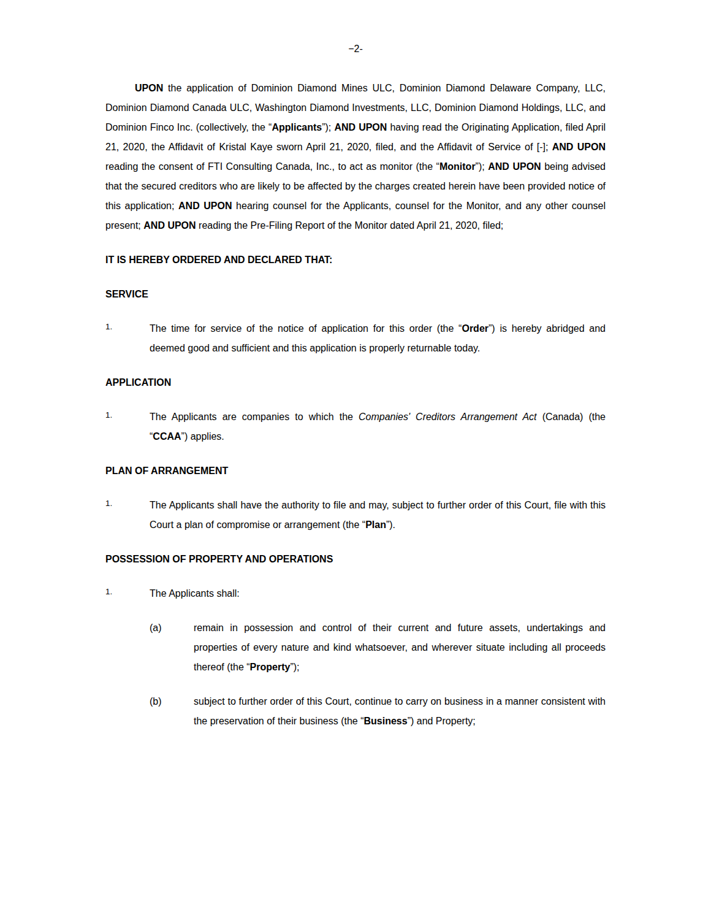−2-
UPON the application of Dominion Diamond Mines ULC, Dominion Diamond Delaware Company, LLC, Dominion Diamond Canada ULC, Washington Diamond Investments, LLC, Dominion Diamond Holdings, LLC, and Dominion Finco Inc. (collectively, the “Applicants”); AND UPON having read the Originating Application, filed April 21, 2020, the Affidavit of Kristal Kaye sworn April 21, 2020, filed, and the Affidavit of Service of [-]; AND UPON reading the consent of FTI Consulting Canada, Inc., to act as monitor (the “Monitor”); AND UPON being advised that the secured creditors who are likely to be affected by the charges created herein have been provided notice of this application; AND UPON hearing counsel for the Applicants, counsel for the Monitor, and any other counsel present; AND UPON reading the Pre-Filing Report of the Monitor dated April 21, 2020, filed;
IT IS HEREBY ORDERED AND DECLARED THAT:
SERVICE
The time for service of the notice of application for this order (the “Order”) is hereby abridged and deemed good and sufficient and this application is properly returnable today.
APPLICATION
The Applicants are companies to which the Companies' Creditors Arrangement Act (Canada) (the “CCAA”) applies.
PLAN OF ARRANGEMENT
The Applicants shall have the authority to file and may, subject to further order of this Court, file with this Court a plan of compromise or arrangement (the “Plan”).
POSSESSION OF PROPERTY AND OPERATIONS
The Applicants shall:
remain in possession and control of their current and future assets, undertakings and properties of every nature and kind whatsoever, and wherever situate including all proceeds thereof (the “Property”);
subject to further order of this Court, continue to carry on business in a manner consistent with the preservation of their business (the “Business”) and Property;